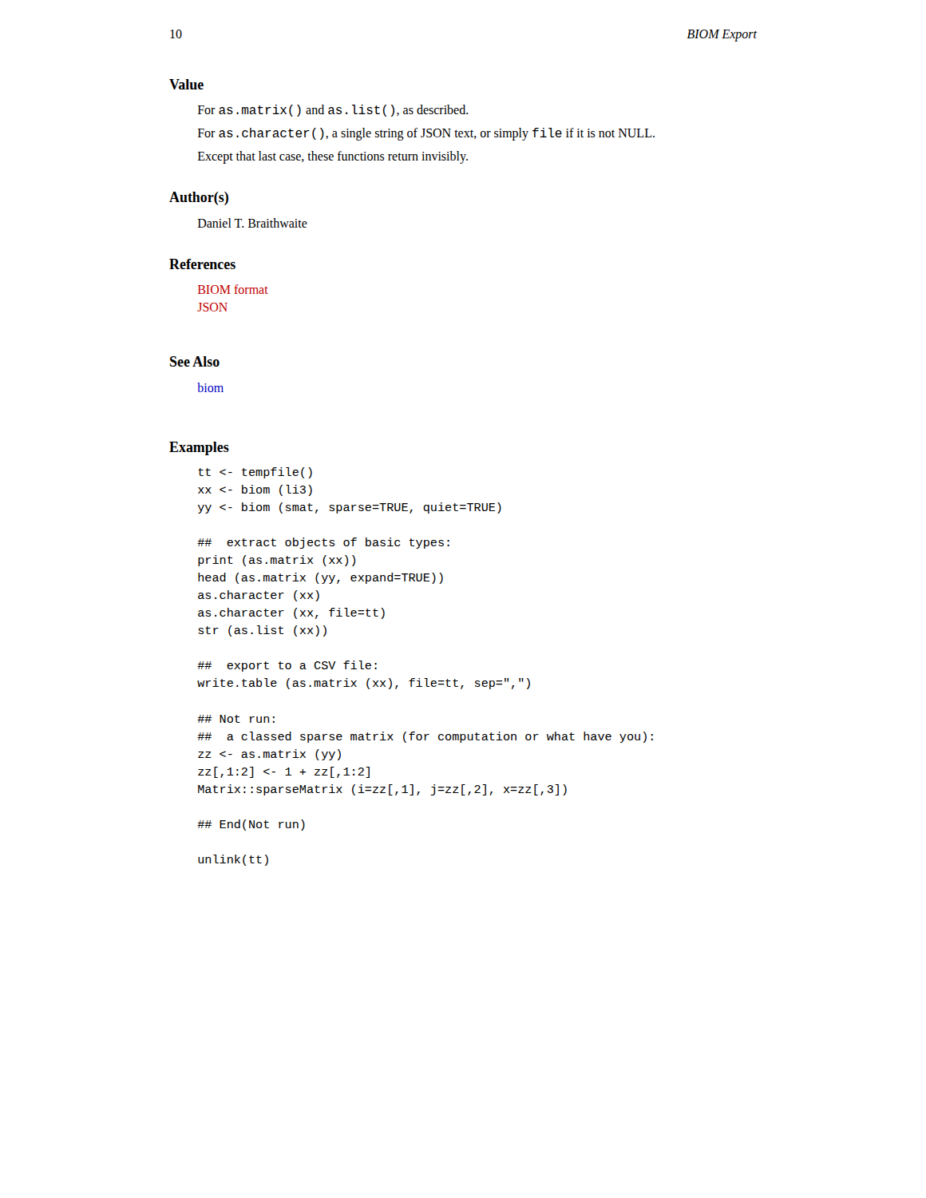10 BIOM Export
Value
For as.matrix() and as.list(), as described.
For as.character(), a single string of JSON text, or simply file if it is not NULL.
Except that last case, these functions return invisibly.
Author(s)
Daniel T. Braithwaite
References
BIOM format JSON
See Also
biom
Examples
tt <- tempfile()
xx <- biom (li3)
yy <- biom (smat, sparse=TRUE, quiet=TRUE)

##  extract objects of basic types:
print (as.matrix (xx))
head (as.matrix (yy, expand=TRUE))
as.character (xx)
as.character (xx, file=tt)
str (as.list (xx))

##  export to a CSV file:
write.table (as.matrix (xx), file=tt, sep=",")

## Not run: 
##  a classed sparse matrix (for computation or what have you):
zz <- as.matrix (yy)
zz[,1:2] <- 1 + zz[,1:2]
Matrix::sparseMatrix (i=zz[,1], j=zz[,2], x=zz[,3])

## End(Not run)

unlink(tt)